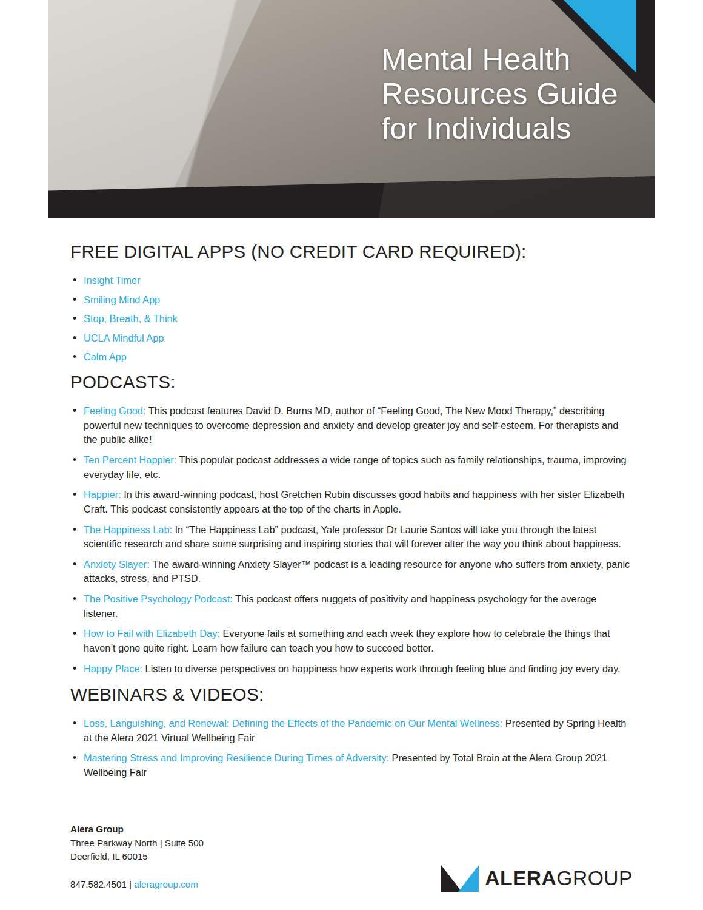Mental Health
Resources Guide
for Individuals
FREE DIGITAL APPS (NO CREDIT CARD REQUIRED):
Insight Timer
Smiling Mind App
Stop, Breath, & Think
UCLA Mindful App
Calm App
PODCASTS:
Feeling Good: This podcast features David D. Burns MD, author of “Feeling Good, The New Mood Therapy,” describing powerful new techniques to overcome depression and anxiety and develop greater joy and self-esteem. For therapists and the public alike!
Ten Percent Happier: This popular podcast addresses a wide range of topics such as family relationships, trauma, improving everyday life, etc.
Happier: In this award-winning podcast, host Gretchen Rubin discusses good habits and happiness with her sister Elizabeth Craft. This podcast consistently appears at the top of the charts in Apple.
The Happiness Lab: In “The Happiness Lab” podcast, Yale professor Dr Laurie Santos will take you through the latest scientific research and share some surprising and inspiring stories that will forever alter the way you think about happiness.
Anxiety Slayer: The award-winning Anxiety Slayer™ podcast is a leading resource for anyone who suffers from anxiety, panic attacks, stress, and PTSD.
The Positive Psychology Podcast: This podcast offers nuggets of positivity and happiness psychology for the average listener.
How to Fail with Elizabeth Day: Everyone fails at something and each week they explore how to celebrate the things that haven’t gone quite right. Learn how failure can teach you how to succeed better.
Happy Place: Listen to diverse perspectives on happiness how experts work through feeling blue and finding joy every day.
WEBINARS & VIDEOS:
Loss, Languishing, and Renewal: Defining the Effects of the Pandemic on Our Mental Wellness: Presented by Spring Health at the Alera 2021 Virtual Wellbeing Fair
Mastering Stress and Improving Resilience During Times of Adversity: Presented by Total Brain at the Alera Group 2021 Wellbeing Fair
Alera Group
Three Parkway North | Suite 500
Deerfield, IL 60015
847.582.4501 | aleragroup.com
ALERA GROUP